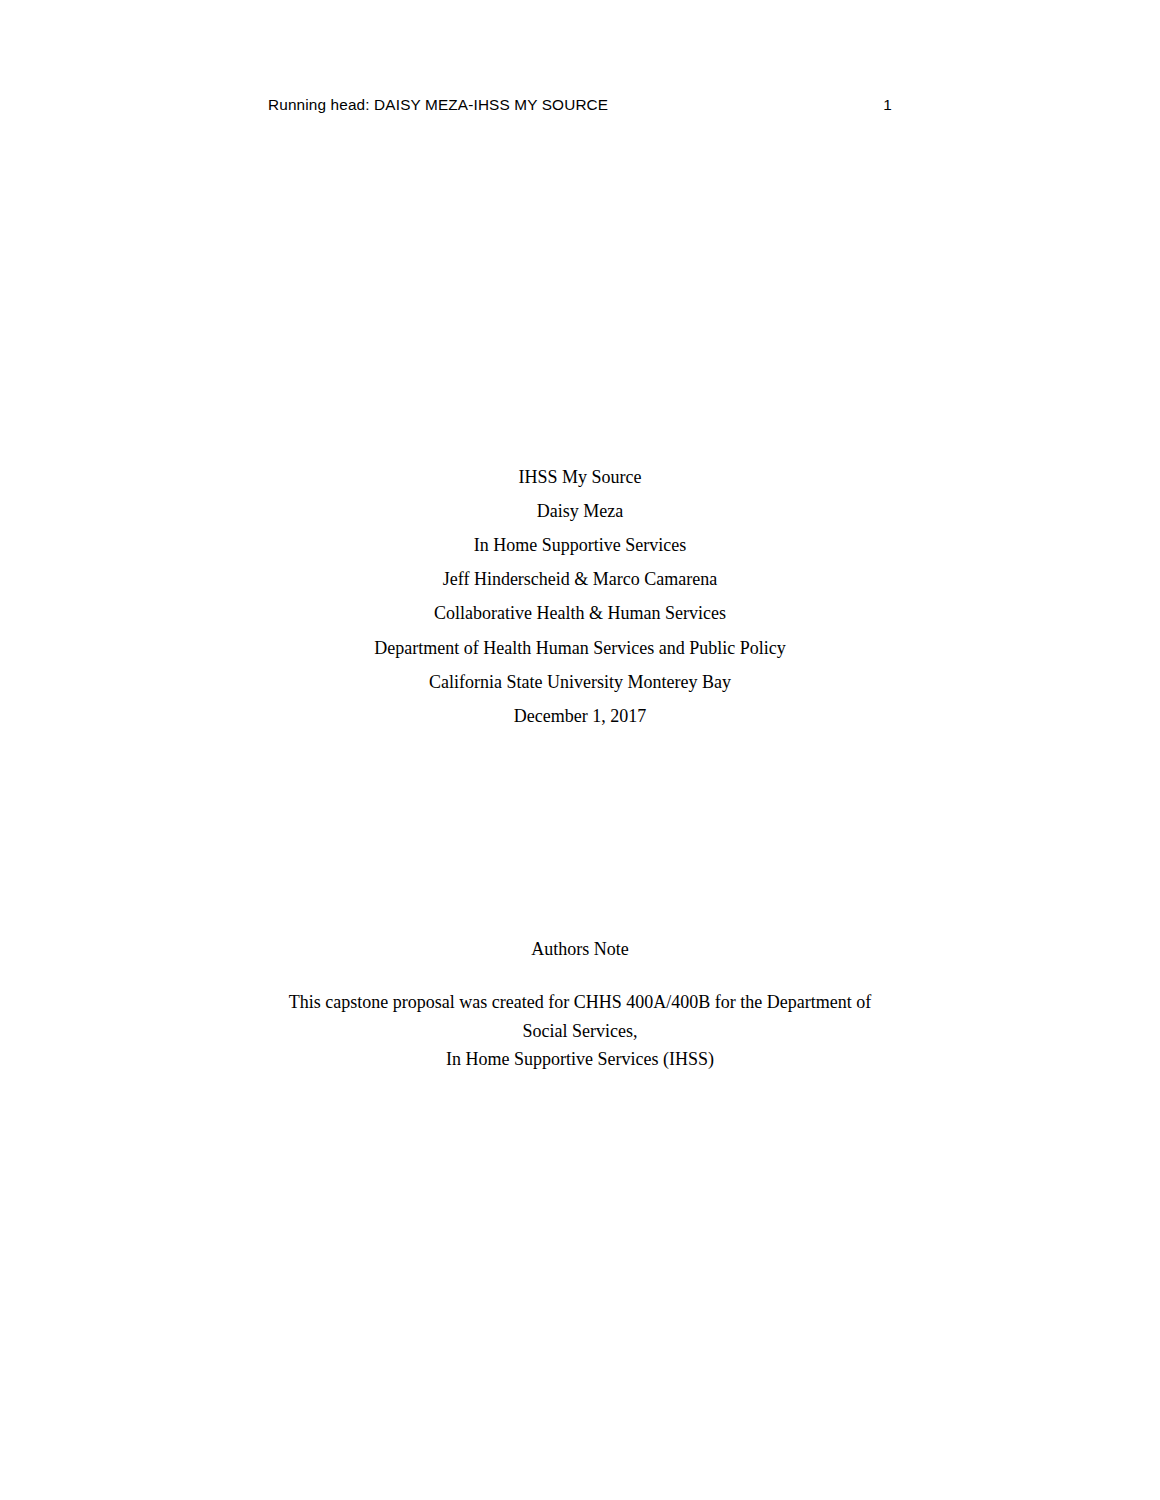Running head: DAISY MEZA-IHSS MY SOURCE 1
IHSS My Source
Daisy Meza
In Home Supportive Services
Jeff Hinderscheid & Marco Camarena
Collaborative Health & Human Services
Department of Health Human Services and Public Policy
California State University Monterey Bay
December 1, 2017
Authors Note
This capstone proposal was created for CHHS 400A/400B for the Department of Social Services,
In Home Supportive Services (IHSS)